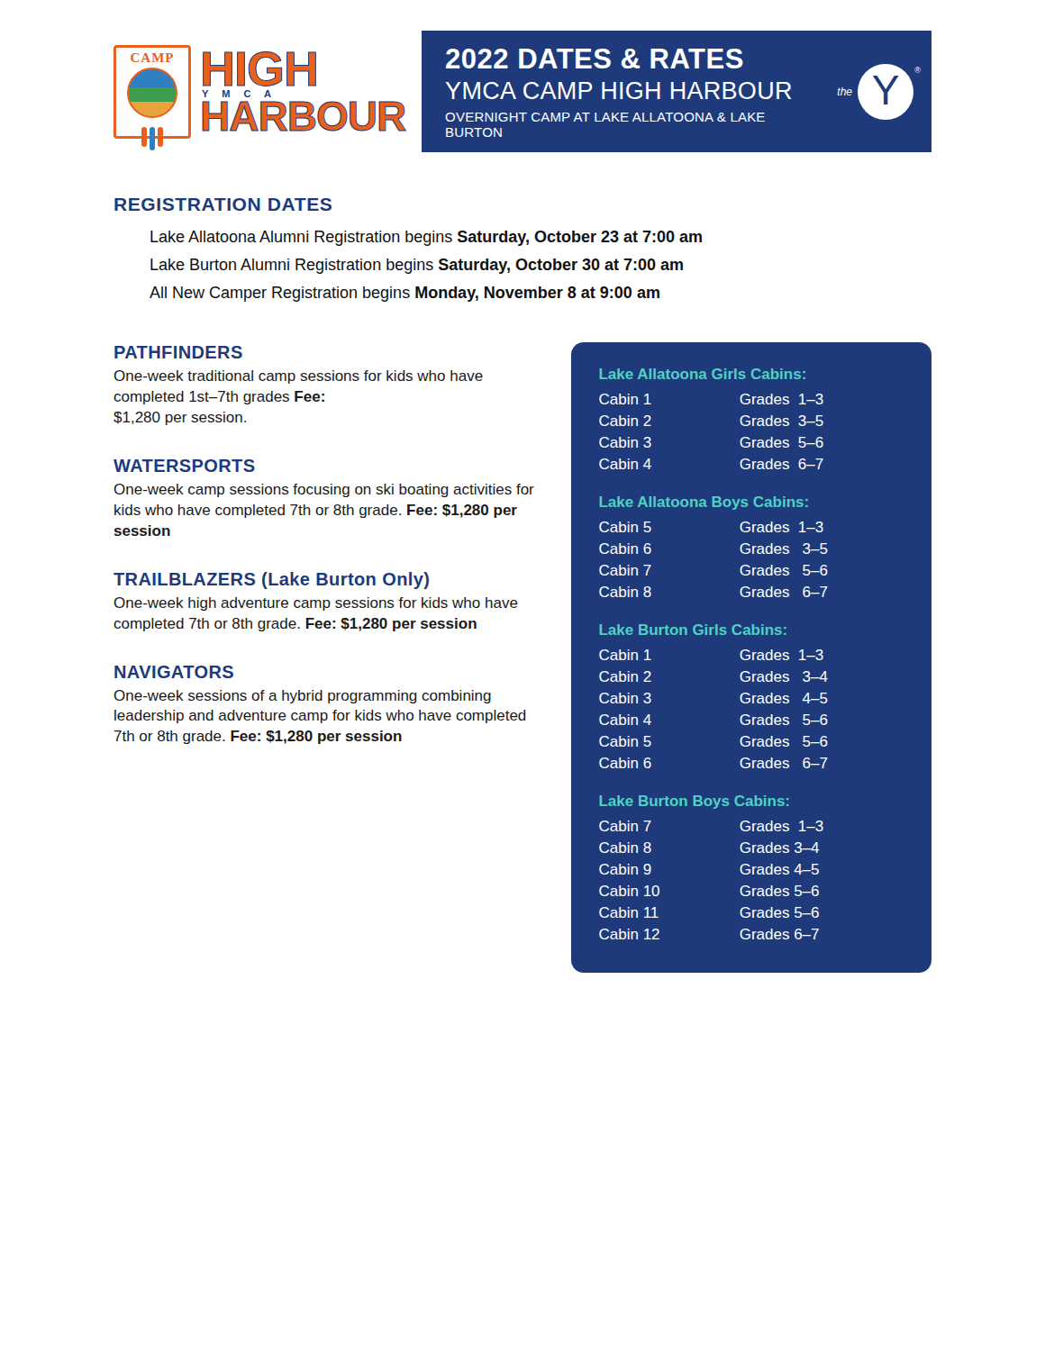CAMP
HIGH Y M C A HARBOUR
2022 Dates & Rates
YMCA Camp High Harbour
Overnight Camp at Lake Allatoona & Lake Burton
the
Registration Dates
Lake Allatoona Alumni Registration begins Saturday, October 23 at 7:00 am
Lake Burton Alumni Registration begins Saturday, October 30 at 7:00 am
All New Camper Registration begins Monday, November 8 at 9:00 am
Pathfinders
One-week traditional camp sessions for kids who have completed 1st–7th grades Fee:
$1,280 per session.
Watersports
One-week camp sessions focusing on ski boating activities for kids who have completed 7th or 8th grade. Fee: $1,280 per session
Trailblazers (Lake Burton Only)
One-week high adventure camp sessions for kids who have completed 7th or 8th grade. Fee: $1,280 per session
Navigators
One-week sessions of a hybrid programming combining leadership and adventure camp for kids who have completed 7th or 8th grade. Fee: $1,280 per session
Lake Allatoona Girls Cabins:
| Cabin 1 | Grades 1–3 |
| Cabin 2 | Grades 3–5 |
| Cabin 3 | Grades 5–6 |
| Cabin 4 | Grades 6–7 |
Lake Allatoona Boys Cabins:
| Cabin 5 | Grades 1–3 |
| Cabin 6 | Grades 3–5 |
| Cabin 7 | Grades 5–6 |
| Cabin 8 | Grades 6–7 |
Lake Burton Girls Cabins:
| Cabin 1 | Grades 1–3 |
| Cabin 2 | Grades 3–4 |
| Cabin 3 | Grades 4–5 |
| Cabin 4 | Grades 5–6 |
| Cabin 5 | Grades 5–6 |
| Cabin 6 | Grades 6–7 |
Lake Burton Boys Cabins:
| Cabin 7 | Grades 1–3 |
| Cabin 8 | Grades 3–4 |
| Cabin 9 | Grades 4–5 |
| Cabin 10 | Grades 5–6 |
| Cabin 11 | Grades 5–6 |
| Cabin 12 | Grades 6–7 |